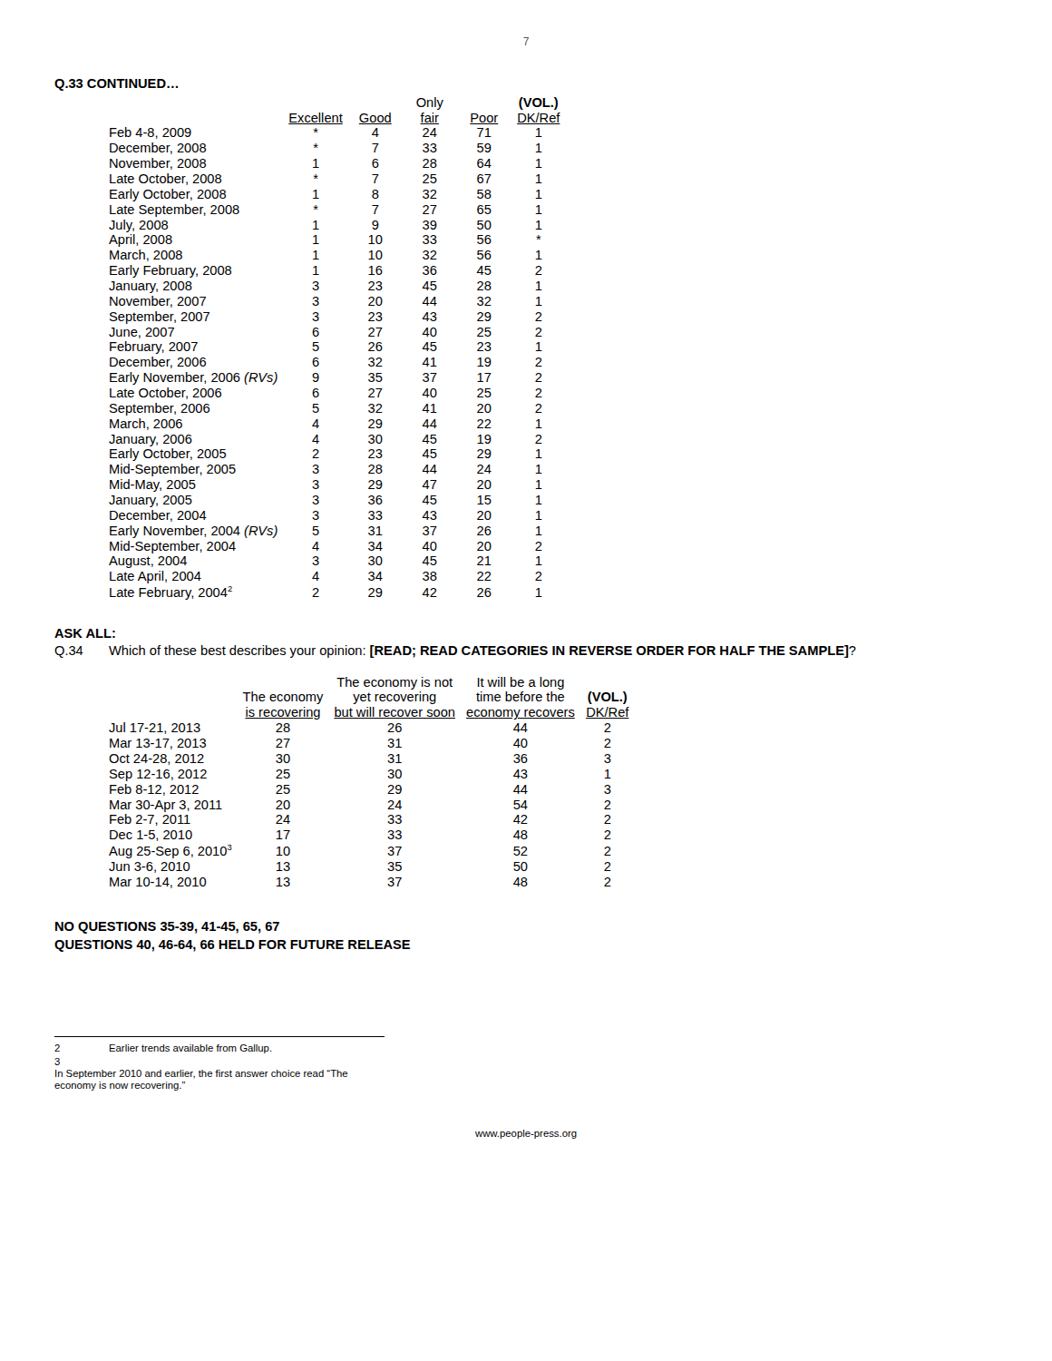7
Q.33 CONTINUED…
| | | | Only | | (VOL.) |
| | Excellent | Good | fair | Poor | DK/Ref |
| Feb 4-8, 2009 | * | 4 | 24 | 71 | 1 |
| December, 2008 | * | 7 | 33 | 59 | 1 |
| November, 2008 | 1 | 6 | 28 | 64 | 1 |
| Late October, 2008 | * | 7 | 25 | 67 | 1 |
| Early October, 2008 | 1 | 8 | 32 | 58 | 1 |
| Late September, 2008 | * | 7 | 27 | 65 | 1 |
| July, 2008 | 1 | 9 | 39 | 50 | 1 |
| April, 2008 | 1 | 10 | 33 | 56 | * |
| March, 2008 | 1 | 10 | 32 | 56 | 1 |
| Early February, 2008 | 1 | 16 | 36 | 45 | 2 |
| January, 2008 | 3 | 23 | 45 | 28 | 1 |
| November, 2007 | 3 | 20 | 44 | 32 | 1 |
| September, 2007 | 3 | 23 | 43 | 29 | 2 |
| June, 2007 | 6 | 27 | 40 | 25 | 2 |
| February, 2007 | 5 | 26 | 45 | 23 | 1 |
| December, 2006 | 6 | 32 | 41 | 19 | 2 |
| Early November, 2006 (RVs) | 9 | 35 | 37 | 17 | 2 |
| Late October, 2006 | 6 | 27 | 40 | 25 | 2 |
| September, 2006 | 5 | 32 | 41 | 20 | 2 |
| March, 2006 | 4 | 29 | 44 | 22 | 1 |
| January, 2006 | 4 | 30 | 45 | 19 | 2 |
| Early October, 2005 | 2 | 23 | 45 | 29 | 1 |
| Mid-September, 2005 | 3 | 28 | 44 | 24 | 1 |
| Mid-May, 2005 | 3 | 29 | 47 | 20 | 1 |
| January, 2005 | 3 | 36 | 45 | 15 | 1 |
| December, 2004 | 3 | 33 | 43 | 20 | 1 |
| Early November, 2004 (RVs) | 5 | 31 | 37 | 26 | 1 |
| Mid-September, 2004 | 4 | 34 | 40 | 20 | 2 |
| August, 2004 | 3 | 30 | 45 | 21 | 1 |
| Late April, 2004 | 4 | 34 | 38 | 22 | 2 |
| Late February, 2004 2 | 2 | 29 | 42 | 26 | 1 |
ASK ALL:
Q.34 Which of these best describes your opinion: [READ; READ CATEGORIES IN REVERSE ORDER FOR HALF THE SAMPLE]?
| | | The economy is not | It will be a long | |
| | The economy | yet recovering | time before the | (VOL.) |
| | is recovering | but will recover soon | economy recovers | DK/Ref |
| Jul 17-21, 2013 | 28 | 26 | 44 | 2 |
| Mar 13-17, 2013 | 27 | 31 | 40 | 2 |
| Oct 24-28, 2012 | 30 | 31 | 36 | 3 |
| Sep 12-16, 2012 | 25 | 30 | 43 | 1 |
| Feb 8-12, 2012 | 25 | 29 | 44 | 3 |
| Mar 30-Apr 3, 2011 | 20 | 24 | 54 | 2 |
| Feb 2-7, 2011 | 24 | 33 | 42 | 2 |
| Dec 1-5, 2010 | 17 | 33 | 48 | 2 |
| Aug 25-Sep 6, 2010 3 | 10 | 37 | 52 | 2 |
| Jun 3-6, 2010 | 13 | 35 | 50 | 2 |
| Mar 10-14, 2010 | 13 | 37 | 48 | 2 |
NO QUESTIONS 35-39, 41-45, 65, 67
QUESTIONS 40, 46-64, 66 HELD FOR FUTURE RELEASE
2 Earlier trends available from Gallup.
3 In September 2010 and earlier, the first answer choice read “The economy is now recovering.”
www.people-press.org